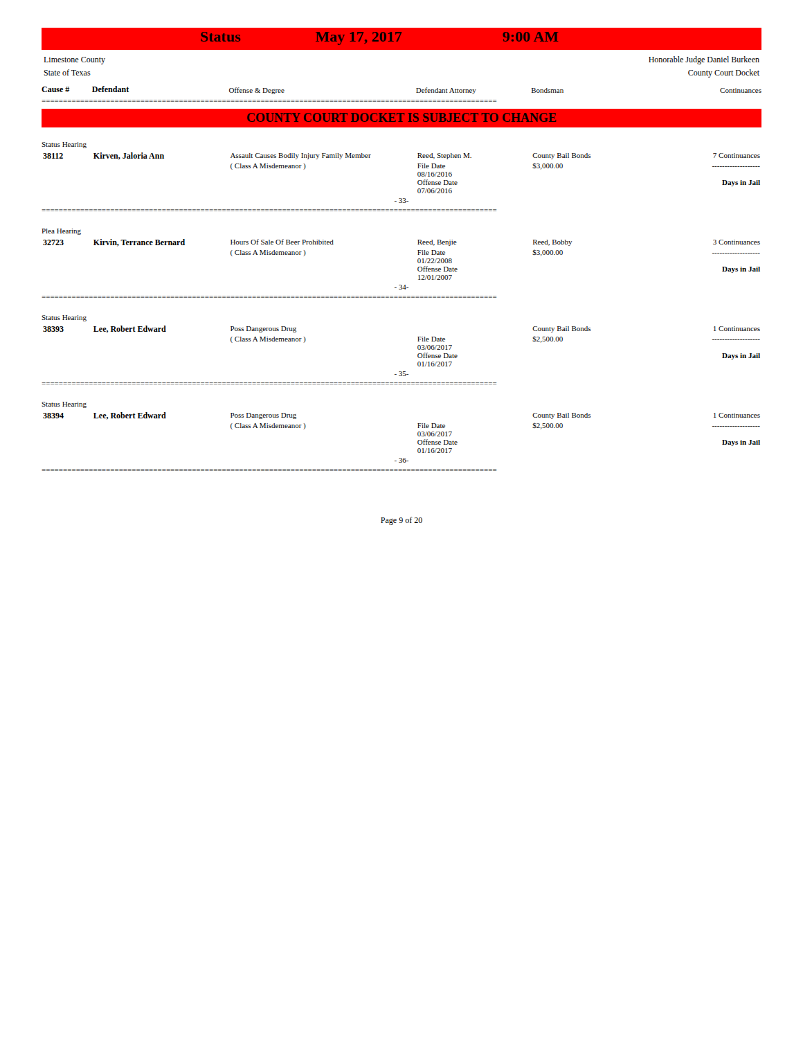Status May 17, 2017 9:00 AM
| Limestone County | Honorable Judge Daniel Burkeen |
| State of Texas | County Court Docket |
| Cause # | Defendant | Offense & Degree | Defendant Attorney | Bondsman | Continuances |
==========================================================================================================
COUNTY COURT DOCKET IS SUBJECT TO CHANGE
Status Hearing
| 38112 | Kirven, Jaloria Ann | Assault Causes Bodily Injury Family Member | Reed, Stephen M. | County Bail Bonds | 7 Continuances |
| | | ( Class A Misdemeanor ) | File Date 08/16/2016 | $3,000.00 | ------------------- |
| | | | Offense Date 07/06/2016 | | Days in Jail |
- 33-
==========================================================================================================
Plea Hearing
| 32723 | Kirvin, Terrance Bernard | Hours Of Sale Of Beer Prohibited | Reed, Benjie | Reed, Bobby | 3 Continuances |
| | | ( Class A Misdemeanor ) | File Date 01/22/2008 | $3,000.00 | ------------------- |
| | | | Offense Date 12/01/2007 | | Days in Jail |
- 34-
==========================================================================================================
Status Hearing
| 38393 | Lee, Robert Edward | Poss Dangerous Drug | | County Bail Bonds | 1 Continuances |
| | | ( Class A Misdemeanor ) | File Date 03/06/2017 | $2,500.00 | ------------------- |
| | | | Offense Date 01/16/2017 | | Days in Jail |
- 35-
==========================================================================================================
Status Hearing
| 38394 | Lee, Robert Edward | Poss Dangerous Drug | | County Bail Bonds | 1 Continuances |
| | | ( Class A Misdemeanor ) | File Date 03/06/2017 | $2,500.00 | ------------------- |
| | | | Offense Date 01/16/2017 | | Days in Jail |
- 36-
==========================================================================================================
Page 9 of 20